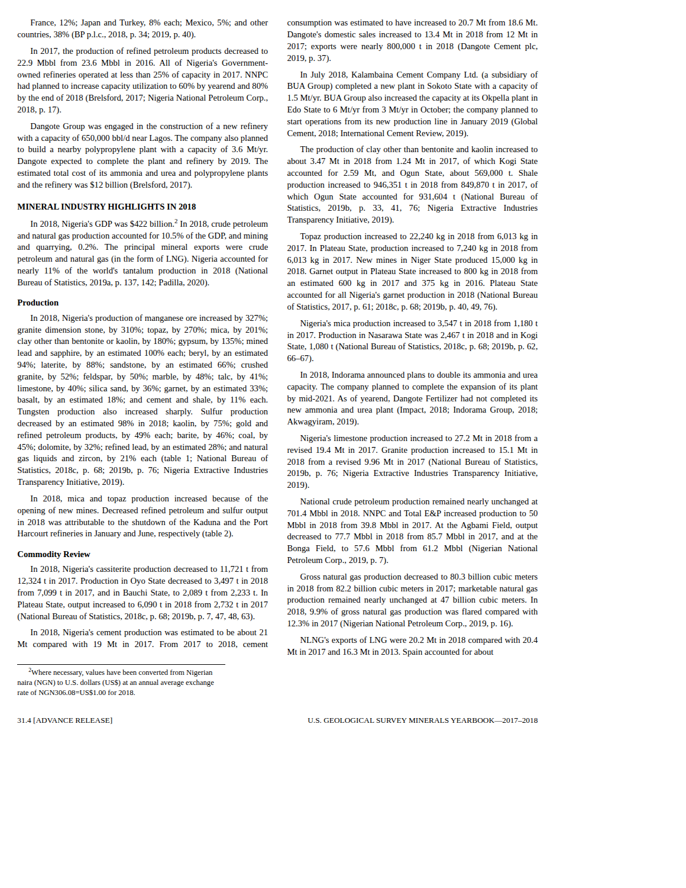France, 12%; Japan and Turkey, 8% each; Mexico, 5%; and other countries, 38% (BP p.l.c., 2018, p. 34; 2019, p. 40).
In 2017, the production of refined petroleum products decreased to 22.9 Mbbl from 23.6 Mbbl in 2016. All of Nigeria's Government-owned refineries operated at less than 25% of capacity in 2017. NNPC had planned to increase capacity utilization to 60% by yearend and 80% by the end of 2018 (Brelsford, 2017; Nigeria National Petroleum Corp., 2018, p. 17).
Dangote Group was engaged in the construction of a new refinery with a capacity of 650,000 bbl/d near Lagos. The company also planned to build a nearby polypropylene plant with a capacity of 3.6 Mt/yr. Dangote expected to complete the plant and refinery by 2019. The estimated total cost of its ammonia and urea and polypropylene plants and the refinery was $12 billion (Brelsford, 2017).
Mineral Industry Highlights in 2018
In 2018, Nigeria's GDP was $422 billion.2 In 2018, crude petroleum and natural gas production accounted for 10.5% of the GDP, and mining and quarrying, 0.2%. The principal mineral exports were crude petroleum and natural gas (in the form of LNG). Nigeria accounted for nearly 11% of the world's tantalum production in 2018 (National Bureau of Statistics, 2019a, p. 137, 142; Padilla, 2020).
Production
In 2018, Nigeria's production of manganese ore increased by 327%; granite dimension stone, by 310%; topaz, by 270%; mica, by 201%; clay other than bentonite or kaolin, by 180%; gypsum, by 135%; mined lead and sapphire, by an estimated 100% each; beryl, by an estimated 94%; laterite, by 88%; sandstone, by an estimated 66%; crushed granite, by 52%; feldspar, by 50%; marble, by 48%; talc, by 41%; limestone, by 40%; silica sand, by 36%; garnet, by an estimated 33%; basalt, by an estimated 18%; and cement and shale, by 11% each. Tungsten production also increased sharply. Sulfur production decreased by an estimated 98% in 2018; kaolin, by 75%; gold and refined petroleum products, by 49% each; barite, by 46%; coal, by 45%; dolomite, by 32%; refined lead, by an estimated 28%; and natural gas liquids and zircon, by 21% each (table 1; National Bureau of Statistics, 2018c, p. 68; 2019b, p. 76; Nigeria Extractive Industries Transparency Initiative, 2019).
In 2018, mica and topaz production increased because of the opening of new mines. Decreased refined petroleum and sulfur output in 2018 was attributable to the shutdown of the Kaduna and the Port Harcourt refineries in January and June, respectively (table 2).
Commodity Review
In 2018, Nigeria's cassiterite production decreased to 11,721 t from 12,324 t in 2017. Production in Oyo State decreased to 3,497 t in 2018 from 7,099 t in 2017, and in Bauchi State, to 2,089 t from 2,233 t. In Plateau State, output increased to 6,090 t in 2018 from 2,732 t in 2017 (National Bureau of Statistics, 2018c, p. 68; 2019b, p. 7, 47, 48, 63).
In 2018, Nigeria's cement production was estimated to be about 21 Mt compared with 19 Mt in 2017. From 2017 to 2018, cement consumption was estimated to have increased to 20.7 Mt from 18.6 Mt. Dangote's domestic sales increased to 13.4 Mt in 2018 from 12 Mt in 2017; exports were nearly 800,000 t in 2018 (Dangote Cement plc, 2019, p. 37).
In July 2018, Kalambaina Cement Company Ltd. (a subsidiary of BUA Group) completed a new plant in Sokoto State with a capacity of 1.5 Mt/yr. BUA Group also increased the capacity at its Okpella plant in Edo State to 6 Mt/yr from 3 Mt/yr in October; the company planned to start operations from its new production line in January 2019 (Global Cement, 2018; International Cement Review, 2019).
The production of clay other than bentonite and kaolin increased to about 3.47 Mt in 2018 from 1.24 Mt in 2017, of which Kogi State accounted for 2.59 Mt, and Ogun State, about 569,000 t. Shale production increased to 946,351 t in 2018 from 849,870 t in 2017, of which Ogun State accounted for 931,604 t (National Bureau of Statistics, 2019b, p. 33, 41, 76; Nigeria Extractive Industries Transparency Initiative, 2019).
Topaz production increased to 22,240 kg in 2018 from 6,013 kg in 2017. In Plateau State, production increased to 7,240 kg in 2018 from 6,013 kg in 2017. New mines in Niger State produced 15,000 kg in 2018. Garnet output in Plateau State increased to 800 kg in 2018 from an estimated 600 kg in 2017 and 375 kg in 2016. Plateau State accounted for all Nigeria's garnet production in 2018 (National Bureau of Statistics, 2017, p. 61; 2018c, p. 68; 2019b, p. 40, 49, 76).
Nigeria's mica production increased to 3,547 t in 2018 from 1,180 t in 2017. Production in Nasarawa State was 2,467 t in 2018 and in Kogi State, 1,080 t (National Bureau of Statistics, 2018c, p. 68; 2019b, p. 62, 66–67).
In 2018, Indorama announced plans to double its ammonia and urea capacity. The company planned to complete the expansion of its plant by mid-2021. As of yearend, Dangote Fertilizer had not completed its new ammonia and urea plant (Impact, 2018; Indorama Group, 2018; Akwagyiram, 2019).
Nigeria's limestone production increased to 27.2 Mt in 2018 from a revised 19.4 Mt in 2017. Granite production increased to 15.1 Mt in 2018 from a revised 9.96 Mt in 2017 (National Bureau of Statistics, 2019b, p. 76; Nigeria Extractive Industries Transparency Initiative, 2019).
National crude petroleum production remained nearly unchanged at 701.4 Mbbl in 2018. NNPC and Total E&P increased production to 50 Mbbl in 2018 from 39.8 Mbbl in 2017. At the Agbami Field, output decreased to 77.7 Mbbl in 2018 from 85.7 Mbbl in 2017, and at the Bonga Field, to 57.6 Mbbl from 61.2 Mbbl (Nigerian National Petroleum Corp., 2019, p. 7).
Gross natural gas production decreased to 80.3 billion cubic meters in 2018 from 82.2 billion cubic meters in 2017; marketable natural gas production remained nearly unchanged at 47 billion cubic meters. In 2018, 9.9% of gross natural gas production was flared compared with 12.3% in 2017 (Nigerian National Petroleum Corp., 2019, p. 16).
NLNG's exports of LNG were 20.2 Mt in 2018 compared with 20.4 Mt in 2017 and 16.3 Mt in 2013. Spain accounted for about
2Where necessary, values have been converted from Nigerian naira (NGN) to U.S. dollars (US$) at an annual average exchange rate of NGN306.08=US$1.00 for 2018.
31.4 [ADVANCE RELEASE] U.S. GEOLOGICAL SURVEY MINERALS YEARBOOK—2017–2018